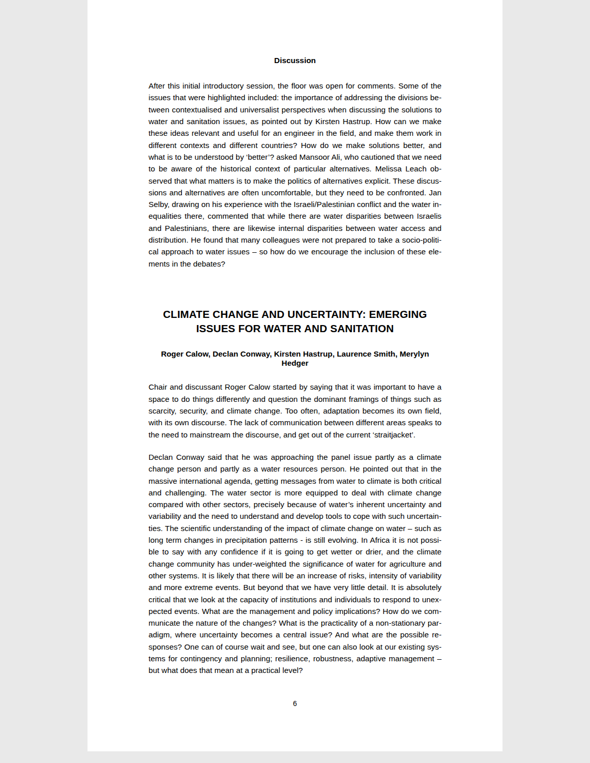Discussion
After this initial introductory session, the floor was open for comments. Some of the issues that were highlighted included: the importance of addressing the divisions between contextualised and universalist perspectives when discussing the solutions to water and sanitation issues, as pointed out by Kirsten Hastrup. How can we make these ideas relevant and useful for an engineer in the field, and make them work in different contexts and different countries? How do we make solutions better, and what is to be understood by ‘better’? asked Mansoor Ali, who cautioned that we need to be aware of the historical context of particular alternatives. Melissa Leach observed that what matters is to make the politics of alternatives explicit. These discussions and alternatives are often uncomfortable, but they need to be confronted. Jan Selby, drawing on his experience with the Israeli/Palestinian conflict and the water inequalities there, commented that while there are water disparities between Israelis and Palestinians, there are likewise internal disparities between water access and distribution. He found that many colleagues were not prepared to take a socio-political approach to water issues – so how do we encourage the inclusion of these elements in the debates?
CLIMATE CHANGE AND UNCERTAINTY: EMERGING ISSUES FOR WATER AND SANITATION
Roger Calow, Declan Conway, Kirsten Hastrup, Laurence Smith, Merylyn Hedger
Chair and discussant Roger Calow started by saying that it was important to have a space to do things differently and question the dominant framings of things such as scarcity, security, and climate change. Too often, adaptation becomes its own field, with its own discourse. The lack of communication between different areas speaks to the need to mainstream the discourse, and get out of the current ‘straitjacket’.
Declan Conway said that he was approaching the panel issue partly as a climate change person and partly as a water resources person. He pointed out that in the massive international agenda, getting messages from water to climate is both critical and challenging. The water sector is more equipped to deal with climate change compared with other sectors, precisely because of water’s inherent uncertainty and variability and the need to understand and develop tools to cope with such uncertainties. The scientific understanding of the impact of climate change on water – such as long term changes in precipitation patterns - is still evolving. In Africa it is not possible to say with any confidence if it is going to get wetter or drier, and the climate change community has under-weighted the significance of water for agriculture and other systems. It is likely that there will be an increase of risks, intensity of variability and more extreme events. But beyond that we have very little detail. It is absolutely critical that we look at the capacity of institutions and individuals to respond to unexpected events. What are the management and policy implications? How do we communicate the nature of the changes? What is the practicality of a non-stationary paradigm, where uncertainty becomes a central issue? And what are the possible responses? One can of course wait and see, but one can also look at our existing systems for contingency and planning; resilience, robustness, adaptive management – but what does that mean at a practical level?
6